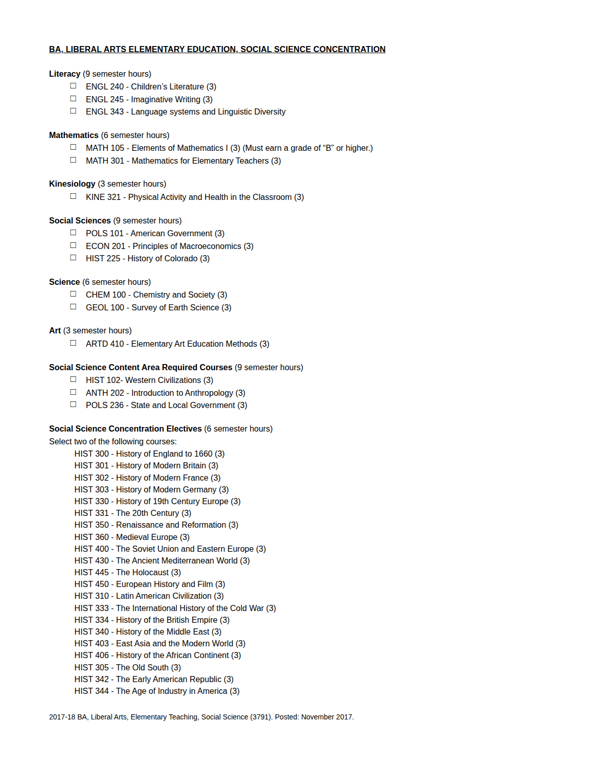BA, LIBERAL ARTS ELEMENTARY EDUCATION, SOCIAL SCIENCE CONCENTRATION
Literacy (9 semester hours)
ENGL 240 - Children’s Literature (3)
ENGL 245 - Imaginative Writing (3)
ENGL 343 - Language systems and Linguistic Diversity
Mathematics (6 semester hours)
MATH 105 - Elements of Mathematics I (3) (Must earn a grade of “B” or higher.)
MATH 301 - Mathematics for Elementary Teachers (3)
Kinesiology (3 semester hours)
KINE 321 - Physical Activity and Health in the Classroom (3)
Social Sciences (9 semester hours)
POLS 101 - American Government (3)
ECON 201 - Principles of Macroeconomics (3)
HIST 225 - History of Colorado (3)
Science (6 semester hours)
CHEM 100 - Chemistry and Society (3)
GEOL 100 - Survey of Earth Science (3)
Art (3 semester hours)
ARTD 410 - Elementary Art Education Methods (3)
Social Science Content Area Required Courses (9 semester hours)
HIST 102- Western Civilizations (3)
ANTH 202 - Introduction to Anthropology (3)
POLS 236 - State and Local Government (3)
Social Science Concentration Electives (6 semester hours)
Select two of the following courses:
HIST 300 - History of England to 1660 (3)
HIST 301 - History of Modern Britain (3)
HIST 302 - History of Modern France (3)
HIST 303 - History of Modern Germany (3)
HIST 330 - History of 19th Century Europe (3)
HIST 331 - The 20th Century (3)
HIST 350 - Renaissance and Reformation (3)
HIST 360 - Medieval Europe (3)
HIST 400 - The Soviet Union and Eastern Europe (3)
HIST 430 - The Ancient Mediterranean World (3)
HIST 445 - The Holocaust (3)
HIST 450 - European History and Film (3)
HIST 310 - Latin American Civilization (3)
HIST 333 - The International History of the Cold War (3)
HIST 334 - History of the British Empire (3)
HIST 340 - History of the Middle East (3)
HIST 403 - East Asia and the Modern World (3)
HIST 406 - History of the African Continent (3)
HIST 305 - The Old South (3)
HIST 342 - The Early American Republic (3)
HIST 344 - The Age of Industry in America (3)
2017-18 BA, Liberal Arts, Elementary Teaching, Social Science (3791). Posted: November 2017.